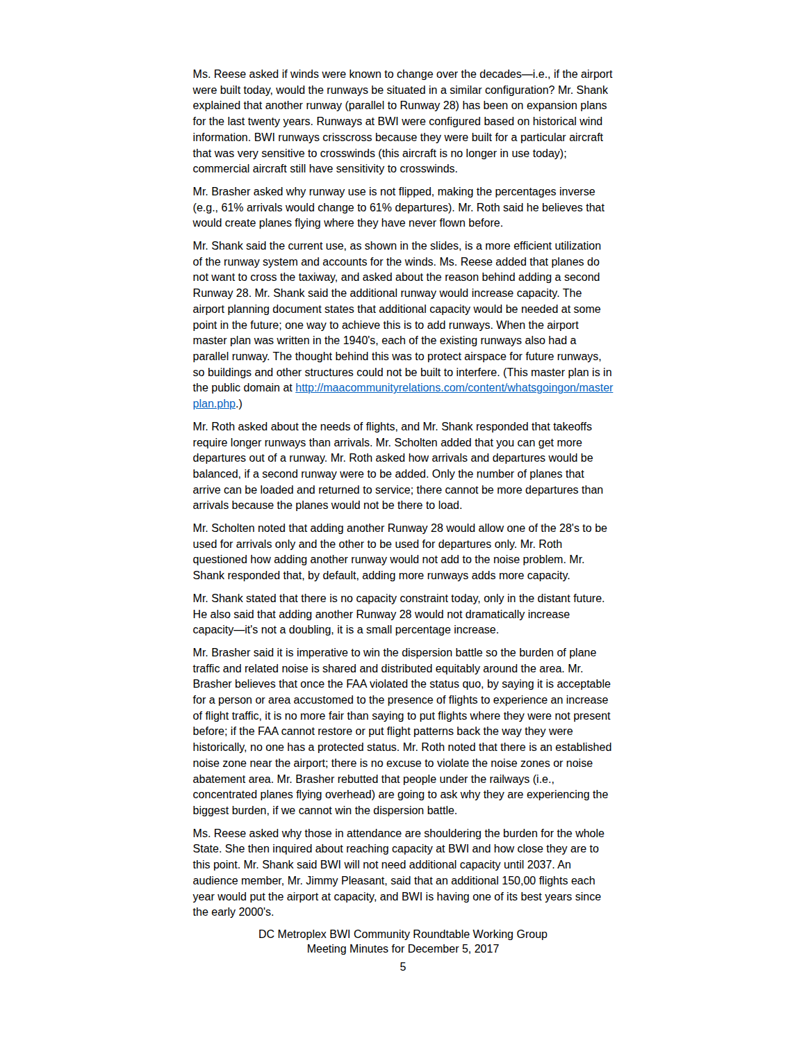Ms. Reese asked if winds were known to change over the decades—i.e., if the airport were built today, would the runways be situated in a similar configuration? Mr. Shank explained that another runway (parallel to Runway 28) has been on expansion plans for the last twenty years. Runways at BWI were configured based on historical wind information. BWI runways crisscross because they were built for a particular aircraft that was very sensitive to crosswinds (this aircraft is no longer in use today); commercial aircraft still have sensitivity to crosswinds.
Mr. Brasher asked why runway use is not flipped, making the percentages inverse (e.g., 61% arrivals would change to 61% departures). Mr. Roth said he believes that would create planes flying where they have never flown before.
Mr. Shank said the current use, as shown in the slides, is a more efficient utilization of the runway system and accounts for the winds. Ms. Reese added that planes do not want to cross the taxiway, and asked about the reason behind adding a second Runway 28. Mr. Shank said the additional runway would increase capacity. The airport planning document states that additional capacity would be needed at some point in the future; one way to achieve this is to add runways. When the airport master plan was written in the 1940's, each of the existing runways also had a parallel runway. The thought behind this was to protect airspace for future runways, so buildings and other structures could not be built to interfere. (This master plan is in the public domain at http://maacommunityrelations.com/content/whatsgoingon/masterplan.php.)
Mr. Roth asked about the needs of flights, and Mr. Shank responded that takeoffs require longer runways than arrivals. Mr. Scholten added that you can get more departures out of a runway. Mr. Roth asked how arrivals and departures would be balanced, if a second runway were to be added. Only the number of planes that arrive can be loaded and returned to service; there cannot be more departures than arrivals because the planes would not be there to load.
Mr. Scholten noted that adding another Runway 28 would allow one of the 28's to be used for arrivals only and the other to be used for departures only. Mr. Roth questioned how adding another runway would not add to the noise problem. Mr. Shank responded that, by default, adding more runways adds more capacity.
Mr. Shank stated that there is no capacity constraint today, only in the distant future. He also said that adding another Runway 28 would not dramatically increase capacity—it's not a doubling, it is a small percentage increase.
Mr. Brasher said it is imperative to win the dispersion battle so the burden of plane traffic and related noise is shared and distributed equitably around the area. Mr. Brasher believes that once the FAA violated the status quo, by saying it is acceptable for a person or area accustomed to the presence of flights to experience an increase of flight traffic, it is no more fair than saying to put flights where they were not present before; if the FAA cannot restore or put flight patterns back the way they were historically, no one has a protected status. Mr. Roth noted that there is an established noise zone near the airport; there is no excuse to violate the noise zones or noise abatement area. Mr. Brasher rebutted that people under the railways (i.e., concentrated planes flying overhead) are going to ask why they are experiencing the biggest burden, if we cannot win the dispersion battle.
Ms. Reese asked why those in attendance are shouldering the burden for the whole State. She then inquired about reaching capacity at BWI and how close they are to this point. Mr. Shank said BWI will not need additional capacity until 2037. An audience member, Mr. Jimmy Pleasant, said that an additional 150,00 flights each year would put the airport at capacity, and BWI is having one of its best years since the early 2000's.
DC Metroplex BWI Community Roundtable Working Group Meeting Minutes for December 5, 2017
5